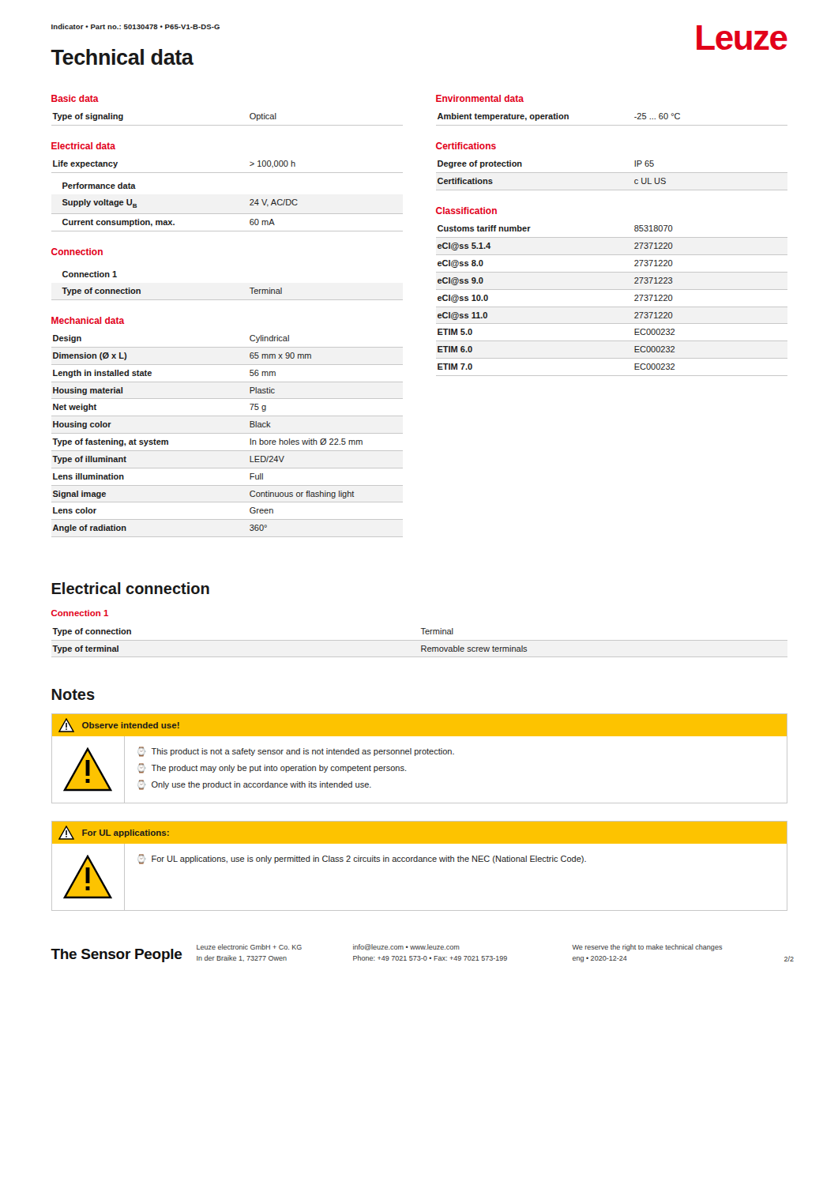Indicator • Part no.: 50130478 • P65-V1-B-DS-G
Technical data
Leuze
Basic data
| Type of signaling | Optical |
Electrical data
| Life expectancy | > 100,000 h |
| Performance data |
| Supply voltage U B | 24 V, AC/DC |
| Current consumption, max. | 60 mA |
Connection
| Connection 1 |
| Type of connection | Terminal |
Mechanical data
| Design | Cylindrical |
| Dimension (Ø x L) | 65 mm x 90 mm |
| Length in installed state | 56 mm |
| Housing material | Plastic |
| Net weight | 75 g |
| Housing color | Black |
| Type of fastening, at system | In bore holes with Ø 22.5 mm |
| Type of illuminant | LED/24V |
| Lens illumination | Full |
| Signal image | Continuous or flashing light |
| Lens color | Green |
| Angle of radiation | 360° |
Environmental data
| Ambient temperature, operation | -25 ... 60 °C |
Certifications
| Degree of protection | IP 65 |
| Certifications | c UL US |
Classification
| Customs tariff number | 85318070 |
| eCl@ss 5.1.4 | 27371220 |
| eCl@ss 8.0 | 27371220 |
| eCl@ss 9.0 | 27371223 |
| eCl@ss 10.0 | 27371220 |
| eCl@ss 11.0 | 27371220 |
| ETIM 5.0 | EC000232 |
| ETIM 6.0 | EC000232 |
| ETIM 7.0 | EC000232 |
Electrical connection
Connection 1
| Type of connection | Terminal |
| Type of terminal | Removable screw terminals |
Notes
Observe intended use!
⌚This product is not a safety sensor and is not intended as personnel protection.
⌚The product may only be put into operation by competent persons.
⌚Only use the product in accordance with its intended use.
For UL applications:
⌚For UL applications, use is only permitted in Class 2 circuits in accordance with the NEC (National Electric Code).
The Sensor People
Leuze electronic GmbH + Co. KG
In der Braike 1, 73277 Owen
info@leuze.com • www.leuze.com
Phone: +49 7021 573-0 • Fax: +49 7021 573-199
We reserve the right to make technical changes
eng • 2020-12-24
2/2